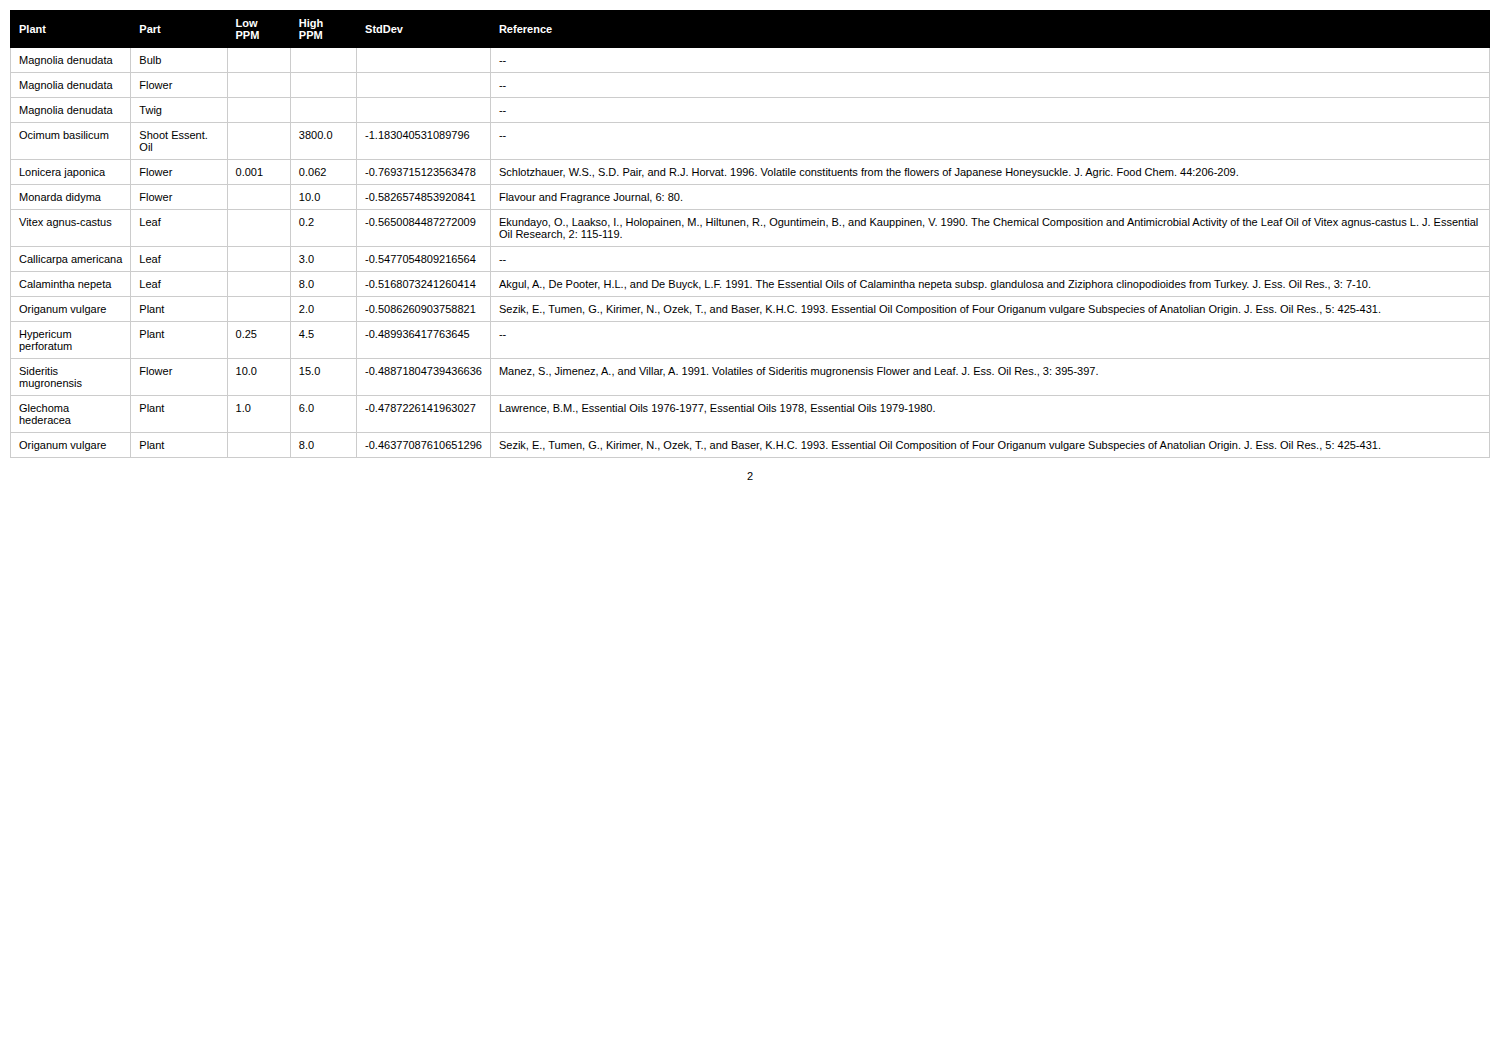| Plant | Part | Low PPM | High PPM | StdDev | Reference |
| --- | --- | --- | --- | --- | --- |
| Magnolia denudata | Bulb | | | | -- |
| Magnolia denudata | Flower | | | | -- |
| Magnolia denudata | Twig | | | | -- |
| Ocimum basilicum | Shoot Essent. Oil | | 3800.0 | -1.183040531089796 | -- |
| Lonicera japonica | Flower | 0.001 | 0.062 | -0.7693715123563478 | Schlotzhauer, W.S., S.D. Pair, and R.J. Horvat. 1996. Volatile constituents from the flowers of Japanese Honeysuckle. J. Agric. Food Chem. 44:206-209. |
| Monarda didyma | Flower | | 10.0 | -0.5826574853920841 | Flavour and Fragrance Journal, 6: 80. |
| Vitex agnus-castus | Leaf | | 0.2 | -0.5650084487272009 | Ekundayo, O., Laakso, I., Holopainen, M., Hiltunen, R., Oguntimein, B., and Kauppinen, V. 1990. The Chemical Composition and Antimicrobial Activity of the Leaf Oil of Vitex agnus-castus L. J. Essential Oil Research, 2: 115-119. |
| Callicarpa americana | Leaf | | 3.0 | -0.5477054809216564 | -- |
| Calamintha nepeta | Leaf | | 8.0 | -0.5168073241260414 | Akgul, A., De Pooter, H.L., and De Buyck, L.F. 1991. The Essential Oils of Calamintha nepeta subsp. glandulosa and Ziziphora clinopodioides from Turkey. J. Ess. Oil Res., 3: 7-10. |
| Origanum vulgare | Plant | | 2.0 | -0.5086260903758821 | Sezik, E., Tumen, G., Kirimer, N., Ozek, T., and Baser, K.H.C. 1993. Essential Oil Composition of Four Origanum vulgare Subspecies of Anatolian Origin. J. Ess. Oil Res., 5: 425-431. |
| Hypericum perforatum | Plant | 0.25 | 4.5 | -0.489936417763645 | -- |
| Sideritis mugronensis | Flower | 10.0 | 15.0 | -0.48871804739436636 | Manez, S., Jimenez, A., and Villar, A. 1991. Volatiles of Sideritis mugronensis Flower and Leaf. J. Ess. Oil Res., 3: 395-397. |
| Glechoma hederacea | Plant | 1.0 | 6.0 | -0.4787226141963027 | Lawrence, B.M., Essential Oils 1976-1977, Essential Oils 1978, Essential Oils 1979-1980. |
| Origanum vulgare | Plant | | 8.0 | -0.46377087610651296 | Sezik, E., Tumen, G., Kirimer, N., Ozek, T., and Baser, K.H.C. 1993. Essential Oil Composition of Four Origanum vulgare Subspecies of Anatolian Origin. J. Ess. Oil Res., 5: 425-431. |
2